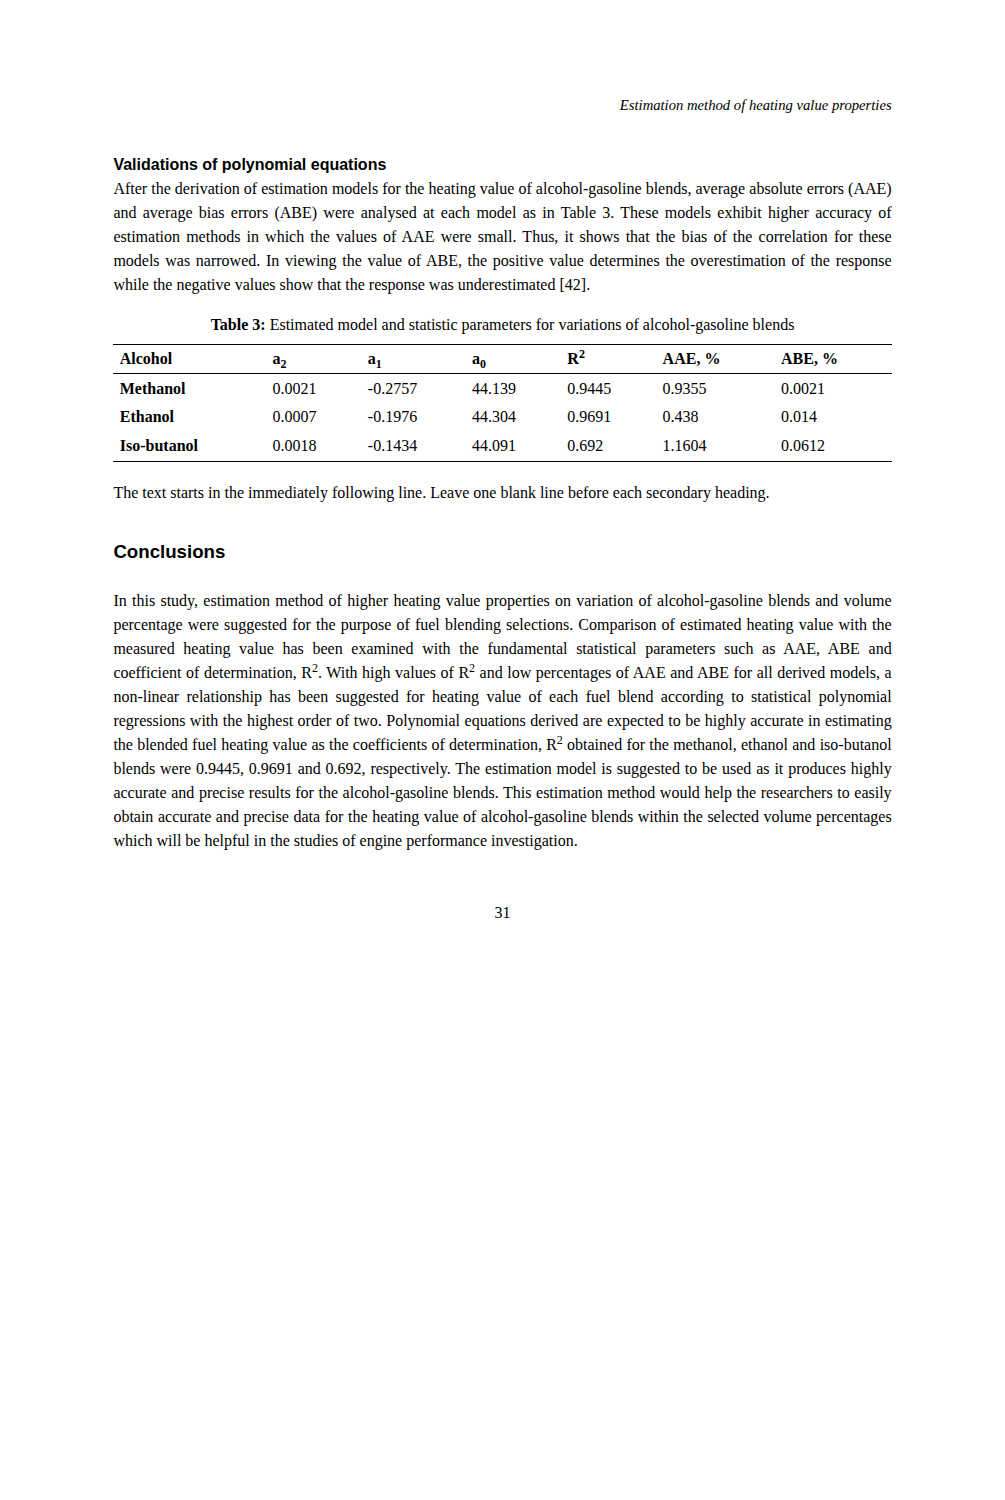Estimation method of heating value properties
Validations of polynomial equations
After the derivation of estimation models for the heating value of alcohol-gasoline blends, average absolute errors (AAE) and average bias errors (ABE) were analysed at each model as in Table 3. These models exhibit higher accuracy of estimation methods in which the values of AAE were small. Thus, it shows that the bias of the correlation for these models was narrowed. In viewing the value of ABE, the positive value determines the overestimation of the response while the negative values show that the response was underestimated [42].
Table 3 : Estimated model and statistic parameters for variations of alcohol-gasoline blends
| Alcohol | a 2 | a 1 | a 0 | R 2 | AAE, % | ABE, % |
| --- | --- | --- | --- | --- | --- | --- |
| Methanol | 0.0021 | -0.2757 | 44.139 | 0.9445 | 0.9355 | 0.0021 |
| Ethanol | 0.0007 | -0.1976 | 44.304 | 0.9691 | 0.438 | 0.014 |
| Iso-butanol | 0.0018 | -0.1434 | 44.091 | 0.692 | 1.1604 | 0.0612 |
The text starts in the immediately following line. Leave one blank line before each secondary heading.
Conclusions
In this study, estimation method of higher heating value properties on variation of alcohol-gasoline blends and volume percentage were suggested for the purpose of fuel blending selections. Comparison of estimated heating value with the measured heating value has been examined with the fundamental statistical parameters such as AAE, ABE and coefficient of determination, R2. With high values of R2 and low percentages of AAE and ABE for all derived models, a non-linear relationship has been suggested for heating value of each fuel blend according to statistical polynomial regressions with the highest order of two. Polynomial equations derived are expected to be highly accurate in estimating the blended fuel heating value as the coefficients of determination, R2 obtained for the methanol, ethanol and iso-butanol blends were 0.9445, 0.9691 and 0.692, respectively. The estimation model is suggested to be used as it produces highly accurate and precise results for the alcohol-gasoline blends. This estimation method would help the researchers to easily obtain accurate and precise data for the heating value of alcohol-gasoline blends within the selected volume percentages which will be helpful in the studies of engine performance investigation.
31